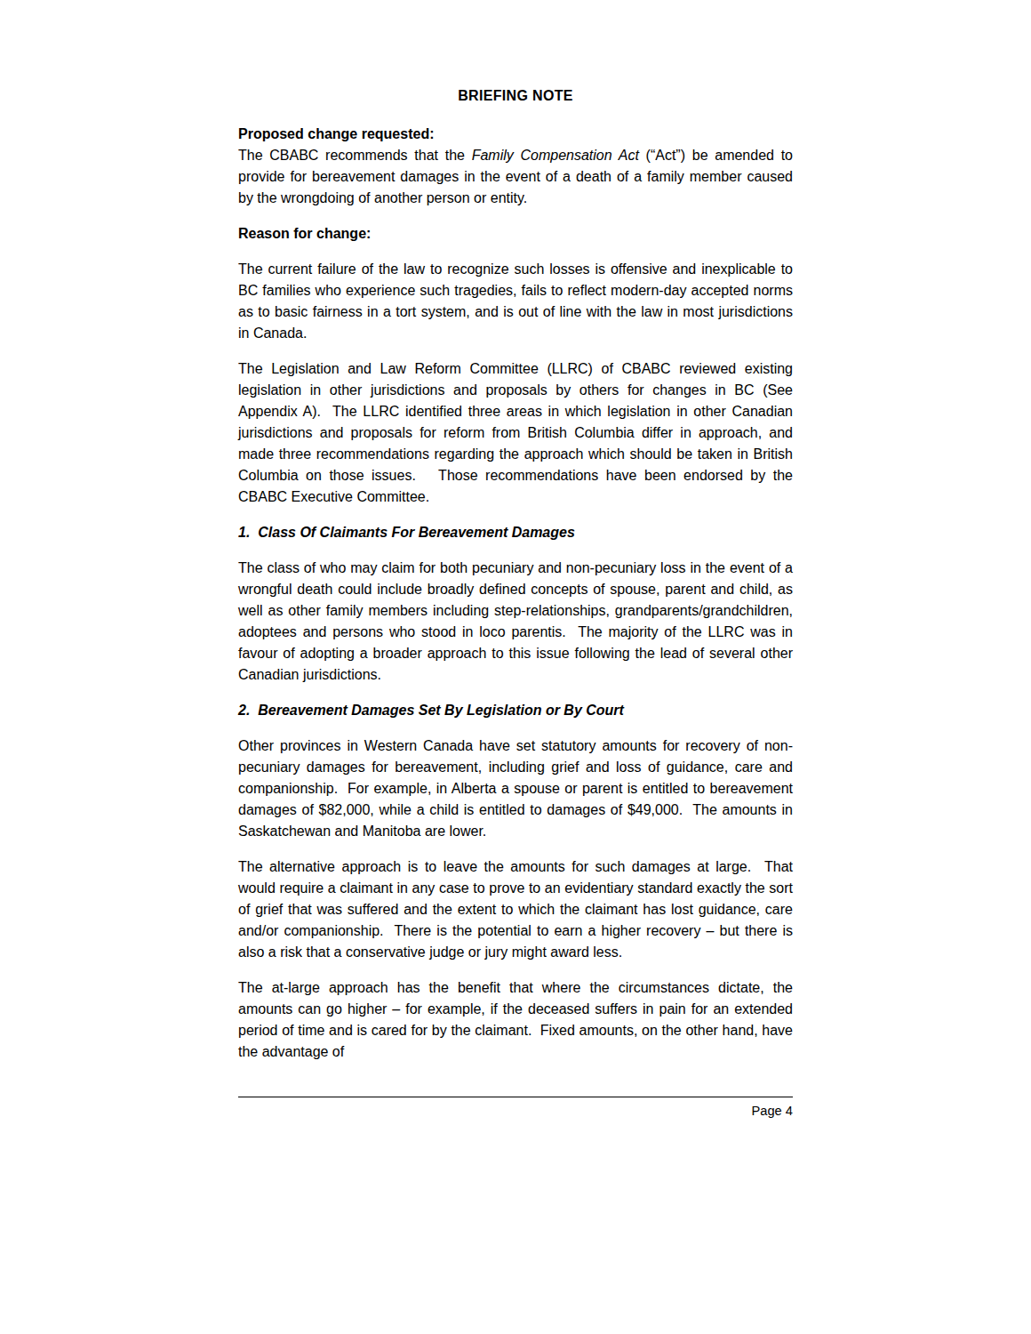BRIEFING NOTE
Proposed change requested:
The CBABC recommends that the Family Compensation Act (“Act”) be amended to provide for bereavement damages in the event of a death of a family member caused by the wrongdoing of another person or entity.
Reason for change:
The current failure of the law to recognize such losses is offensive and inexplicable to BC families who experience such tragedies, fails to reflect modern-day accepted norms as to basic fairness in a tort system, and is out of line with the law in most jurisdictions in Canada.
The Legislation and Law Reform Committee (LLRC) of CBABC reviewed existing legislation in other jurisdictions and proposals by others for changes in BC (See Appendix A). The LLRC identified three areas in which legislation in other Canadian jurisdictions and proposals for reform from British Columbia differ in approach, and made three recommendations regarding the approach which should be taken in British Columbia on those issues. Those recommendations have been endorsed by the CBABC Executive Committee.
1. Class Of Claimants For Bereavement Damages
The class of who may claim for both pecuniary and non-pecuniary loss in the event of a wrongful death could include broadly defined concepts of spouse, parent and child, as well as other family members including step-relationships, grandparents/grandchildren, adoptees and persons who stood in loco parentis. The majority of the LLRC was in favour of adopting a broader approach to this issue following the lead of several other Canadian jurisdictions.
2. Bereavement Damages Set By Legislation or By Court
Other provinces in Western Canada have set statutory amounts for recovery of non-pecuniary damages for bereavement, including grief and loss of guidance, care and companionship. For example, in Alberta a spouse or parent is entitled to bereavement damages of $82,000, while a child is entitled to damages of $49,000. The amounts in Saskatchewan and Manitoba are lower.
The alternative approach is to leave the amounts for such damages at large. That would require a claimant in any case to prove to an evidentiary standard exactly the sort of grief that was suffered and the extent to which the claimant has lost guidance, care and/or companionship. There is the potential to earn a higher recovery – but there is also a risk that a conservative judge or jury might award less.
The at-large approach has the benefit that where the circumstances dictate, the amounts can go higher – for example, if the deceased suffers in pain for an extended period of time and is cared for by the claimant. Fixed amounts, on the other hand, have the advantage of
Page 4